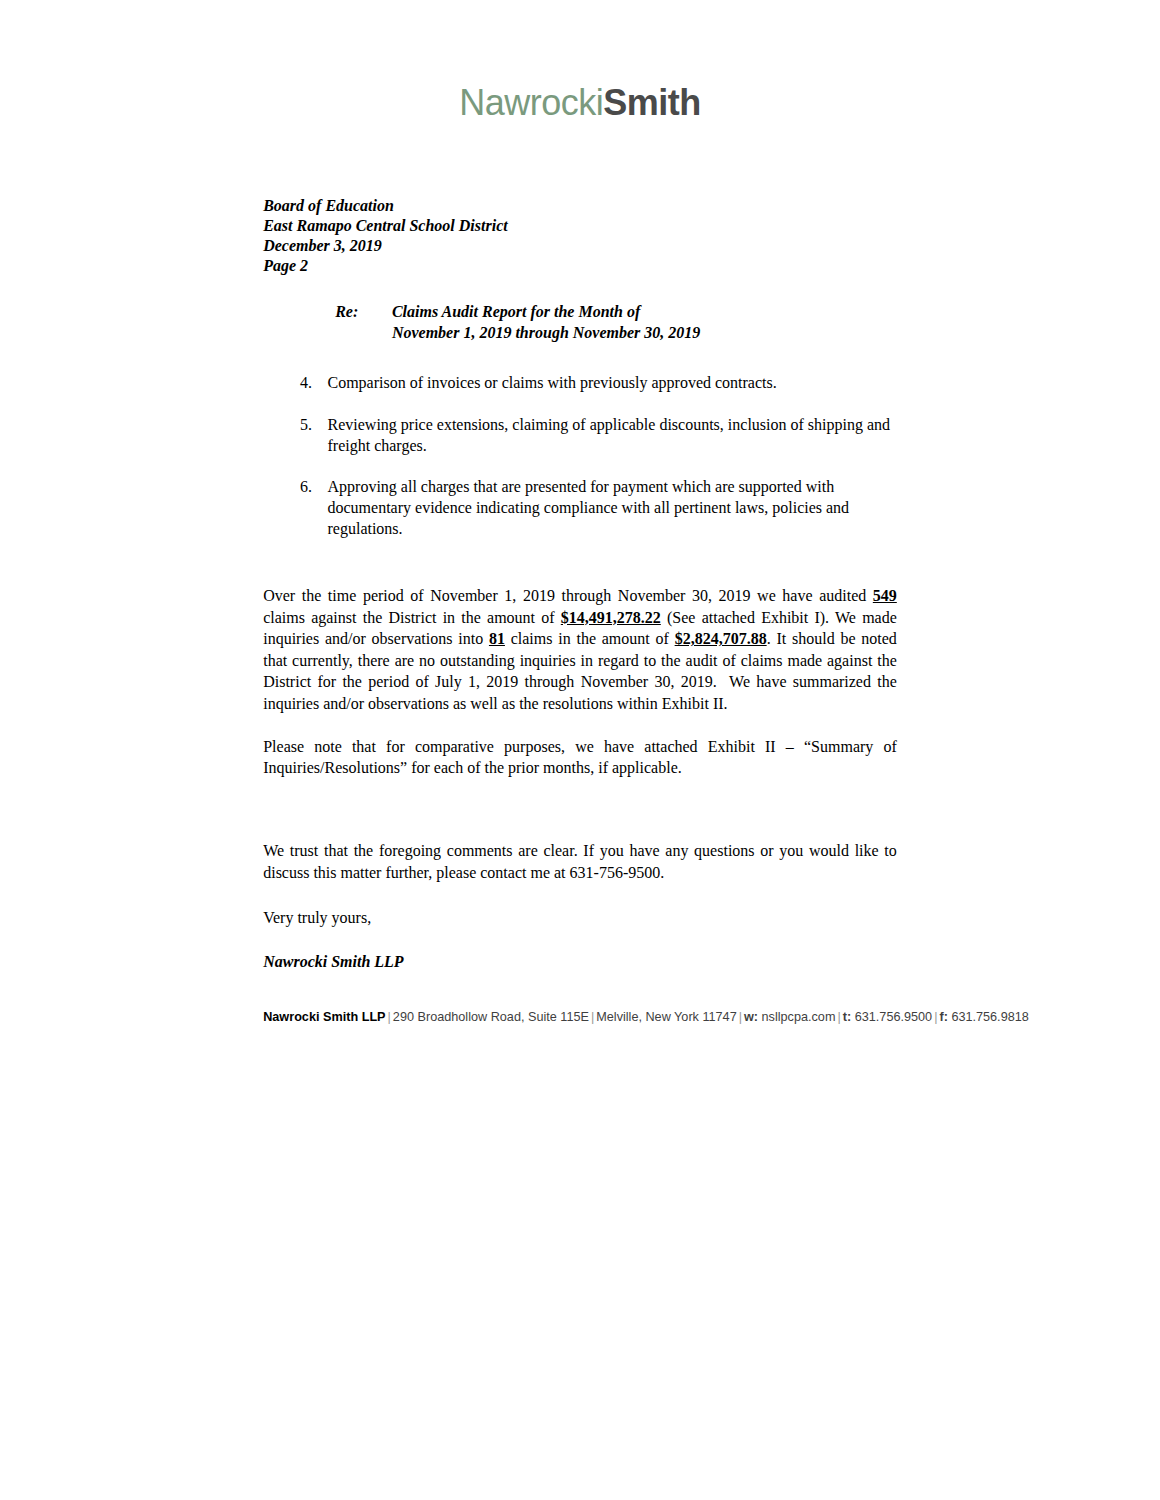Nawrocki Smith
Board of Education
East Ramapo Central School District
December 3, 2019
Page 2
| Re: | Claims Audit Report for the Month of November 1, 2019 through November 30, 2019 |
Comparison of invoices or claims with previously approved contracts.
Reviewing price extensions, claiming of applicable discounts, inclusion of shipping and freight charges.
Approving all charges that are presented for payment which are supported with documentary evidence indicating compliance with all pertinent laws, policies and regulations.
Over the time period of November 1, 2019 through November 30, 2019 we have audited 549 claims against the District in the amount of $14,491,278.22 (See attached Exhibit I). We made inquiries and/or observations into 81 claims in the amount of $2,824,707.88. It should be noted that currently, there are no outstanding inquiries in regard to the audit of claims made against the District for the period of July 1, 2019 through November 30, 2019. We have summarized the inquiries and/or observations as well as the resolutions within Exhibit II.
Please note that for comparative purposes, we have attached Exhibit II – “Summary of Inquiries/Resolutions” for each of the prior months, if applicable.
We trust that the foregoing comments are clear. If you have any questions or you would like to discuss this matter further, please contact me at 631-756-9500.
Very truly yours,
Nawrocki Smith LLP
Nawrocki Smith LLP|290 Broadhollow Road, Suite 115E|Melville, New York 11747|w: nsllpcpa.com|t: 631.756.9500|f: 631.756.9818